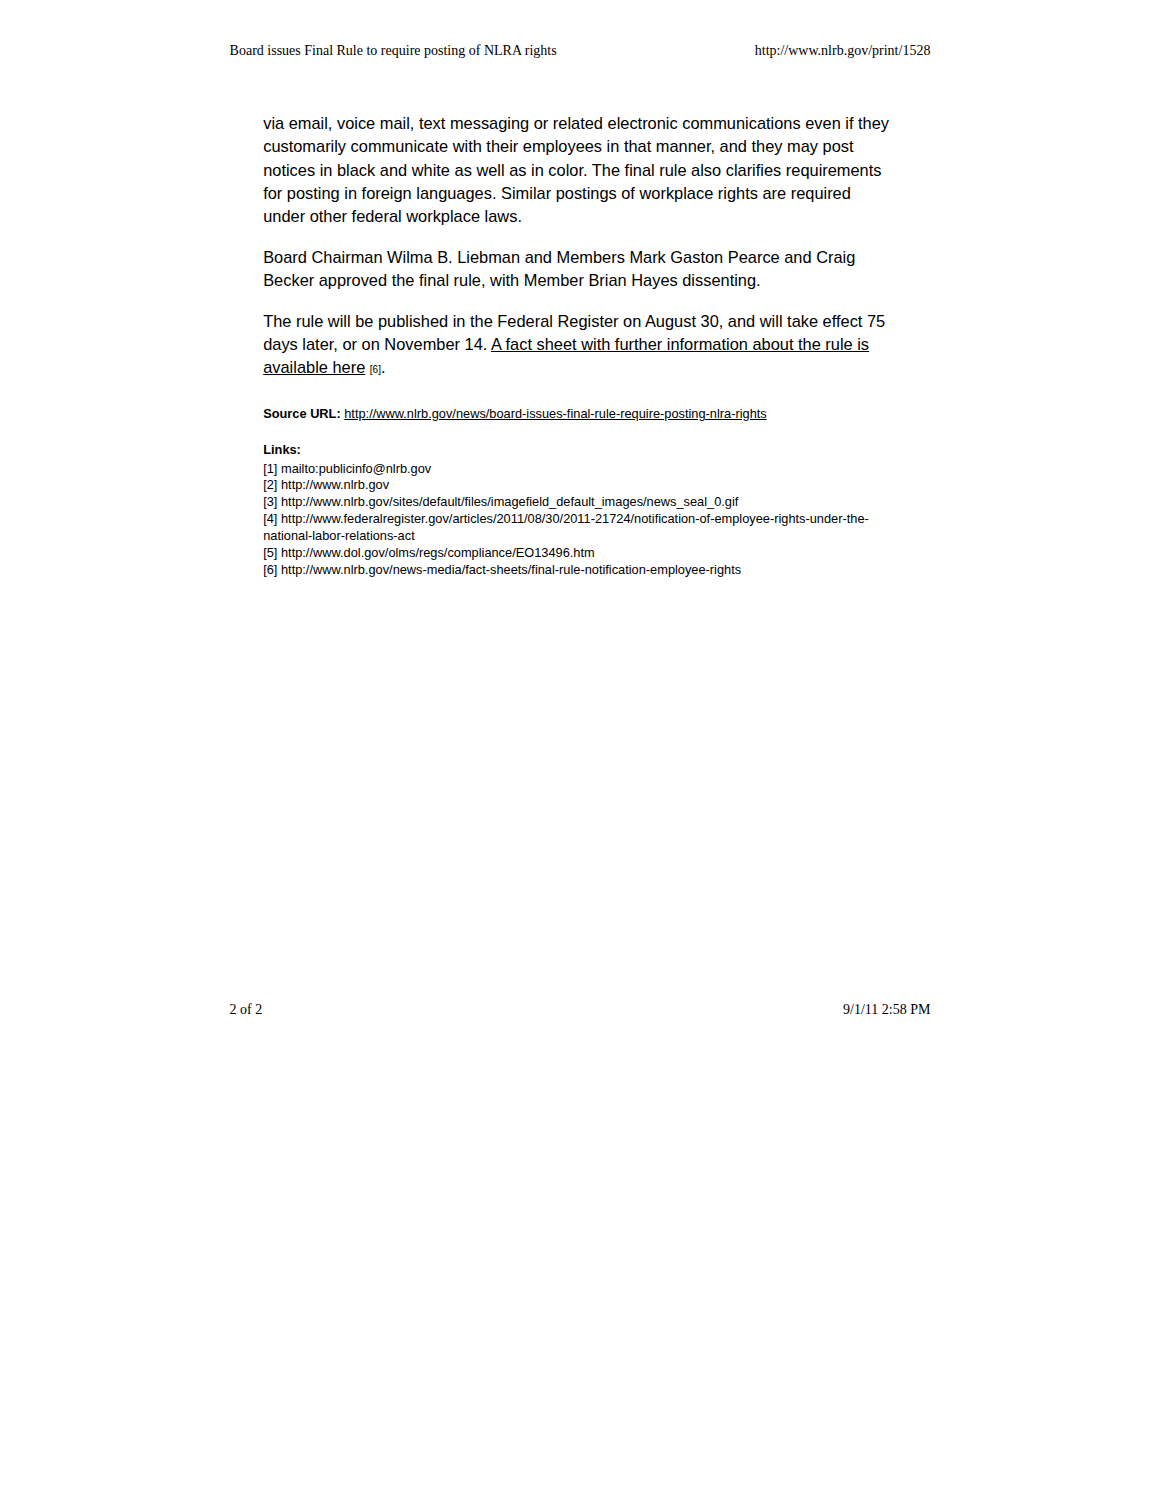Board issues Final Rule to require posting of NLRA rights http://www.nlrb.gov/print/1528
via email, voice mail, text messaging or related electronic communications even if they customarily communicate with their employees in that manner, and they may post notices in black and white as well as in color. The final rule also clarifies requirements for posting in foreign languages. Similar postings of workplace rights are required under other federal workplace laws.
Board Chairman Wilma B. Liebman and Members Mark Gaston Pearce and Craig Becker approved the final rule, with Member Brian Hayes dissenting.
The rule will be published in the Federal Register on August 30, and will take effect 75 days later, or on November 14. A fact sheet with further information about the rule is available here [6].
Source URL: http://www.nlrb.gov/news/board-issues-final-rule-require-posting-nlra-rights
Links:
[1] mailto:publicinfo@nlrb.gov
[2] http://www.nlrb.gov
[3] http://www.nlrb.gov/sites/default/files/imagefield_default_images/news_seal_0.gif
[4] http://www.federalregister.gov/articles/2011/08/30/2011-21724/notification-of-employee-rights-under-the-national-labor-relations-act
[5] http://www.dol.gov/olms/regs/compliance/EO13496.htm
[6] http://www.nlrb.gov/news-media/fact-sheets/final-rule-notification-employee-rights
2 of 2 9/1/11 2:58 PM